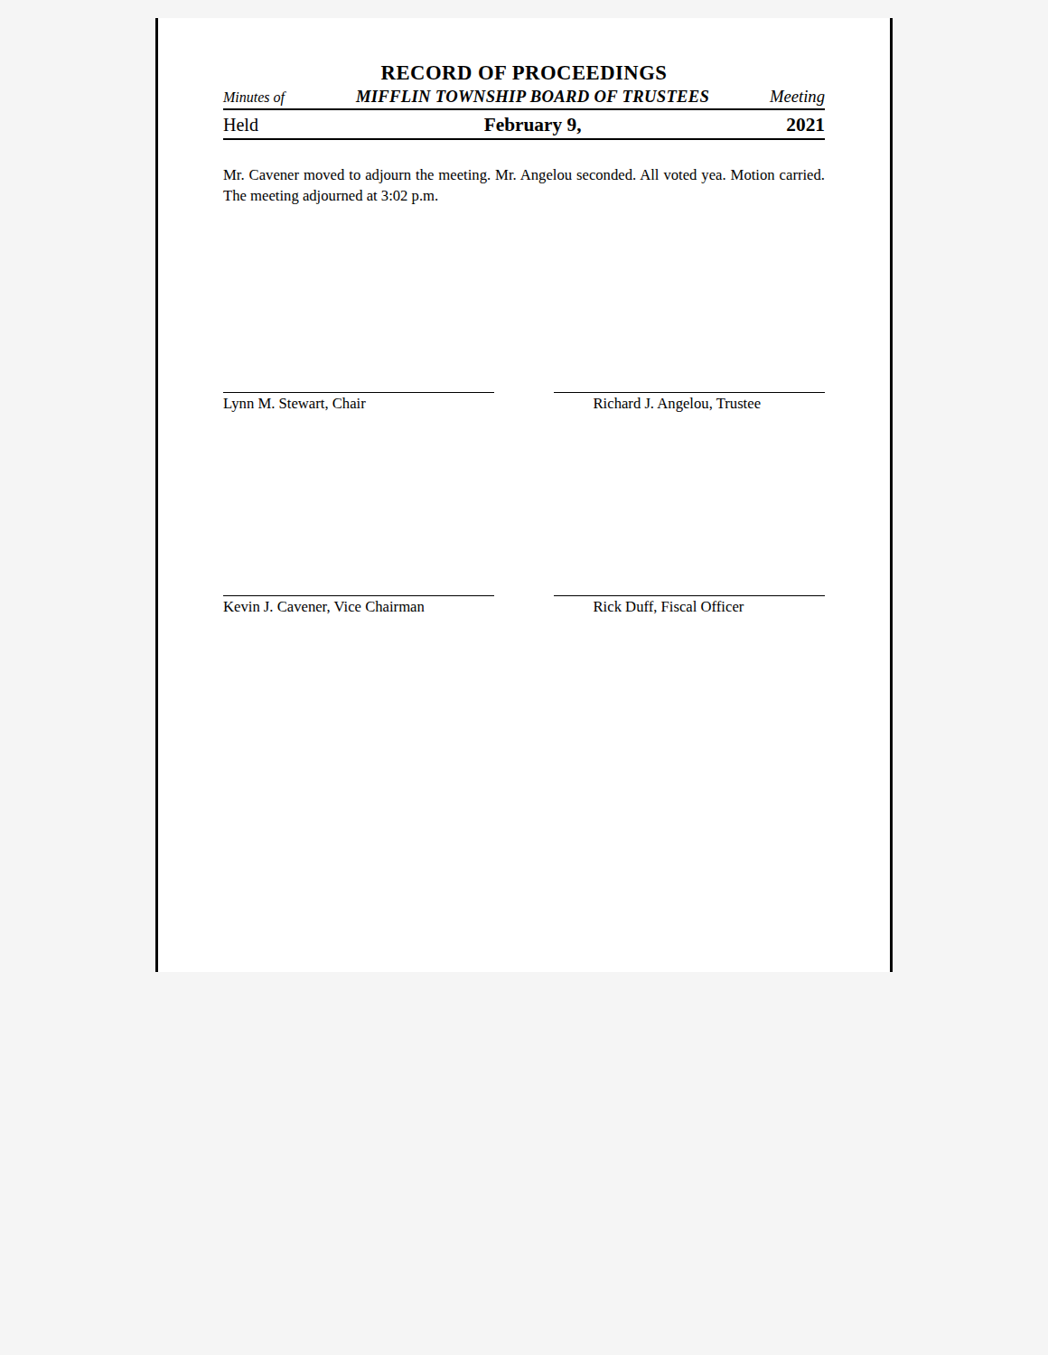RECORD OF PROCEEDINGS
Minutes of MIFFLIN TOWNSHIP BOARD OF TRUSTEES Meeting
Held February 9, 2021
Mr. Cavener moved to adjourn the meeting. Mr. Angelou seconded. All voted yea. Motion carried. The meeting adjourned at 3:02 p.m.
Lynn M. Stewart, Chair
Richard J. Angelou, Trustee
Kevin J. Cavener, Vice Chairman
Rick Duff, Fiscal Officer